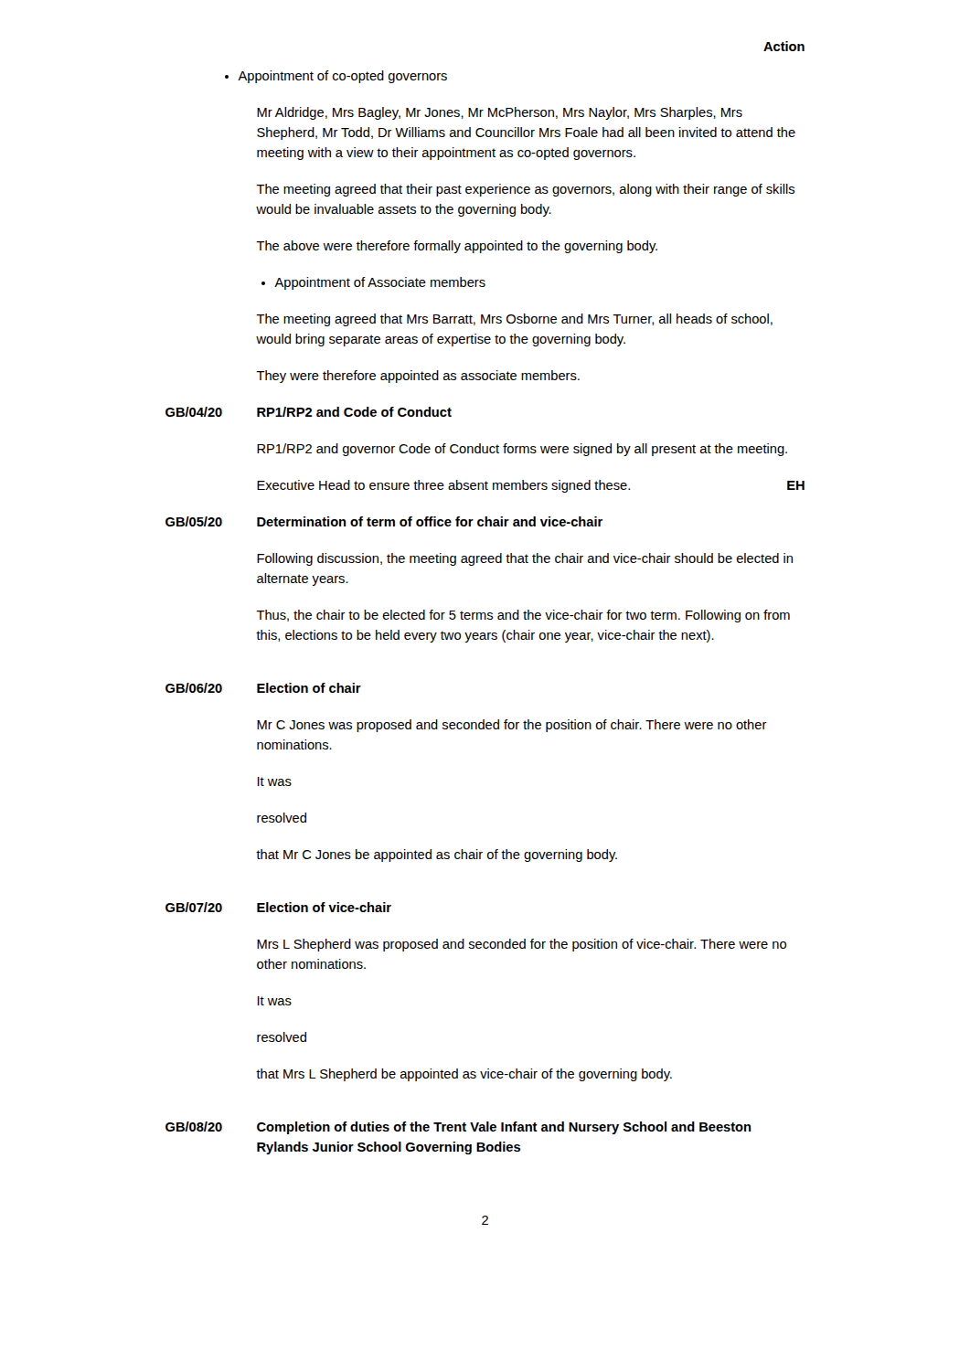Action
Appointment of co-opted governors
Mr Aldridge, Mrs Bagley, Mr Jones, Mr McPherson, Mrs Naylor, Mrs Sharples, Mrs Shepherd, Mr Todd, Dr Williams and Councillor Mrs Foale had all been invited to attend the meeting with a view to their appointment as co-opted governors.
The meeting agreed that their past experience as governors, along with their range of skills would be invaluable assets to the governing body.
The above were therefore formally appointed to the governing body.
Appointment of Associate members
The meeting agreed that Mrs Barratt, Mrs Osborne and Mrs Turner, all heads of school, would bring separate areas of expertise to the governing body.
They were therefore appointed as associate members.
GB/04/20
RP1/RP2 and Code of Conduct
RP1/RP2 and governor Code of Conduct forms were signed by all present at the meeting.
Executive Head to ensure three absent members signed these.
EH
GB/05/20
Determination of term of office for chair and vice-chair
Following discussion, the meeting agreed that the chair and vice-chair should be elected in alternate years.
Thus, the chair to be elected for 5 terms and the vice-chair for two term. Following on from this, elections to be held every two years (chair one year, vice-chair the next).
GB/06/20
Election of chair
Mr C Jones was proposed and seconded for the position of chair. There were no other nominations.
It was
resolved
that Mr C Jones be appointed as chair of the governing body.
GB/07/20
Election of vice-chair
Mrs L Shepherd was proposed and seconded for the position of vice-chair. There were no other nominations.
It was
resolved
that Mrs L Shepherd be appointed as vice-chair of the governing body.
GB/08/20
Completion of duties of the Trent Vale Infant and Nursery School and Beeston Rylands Junior School Governing Bodies
2